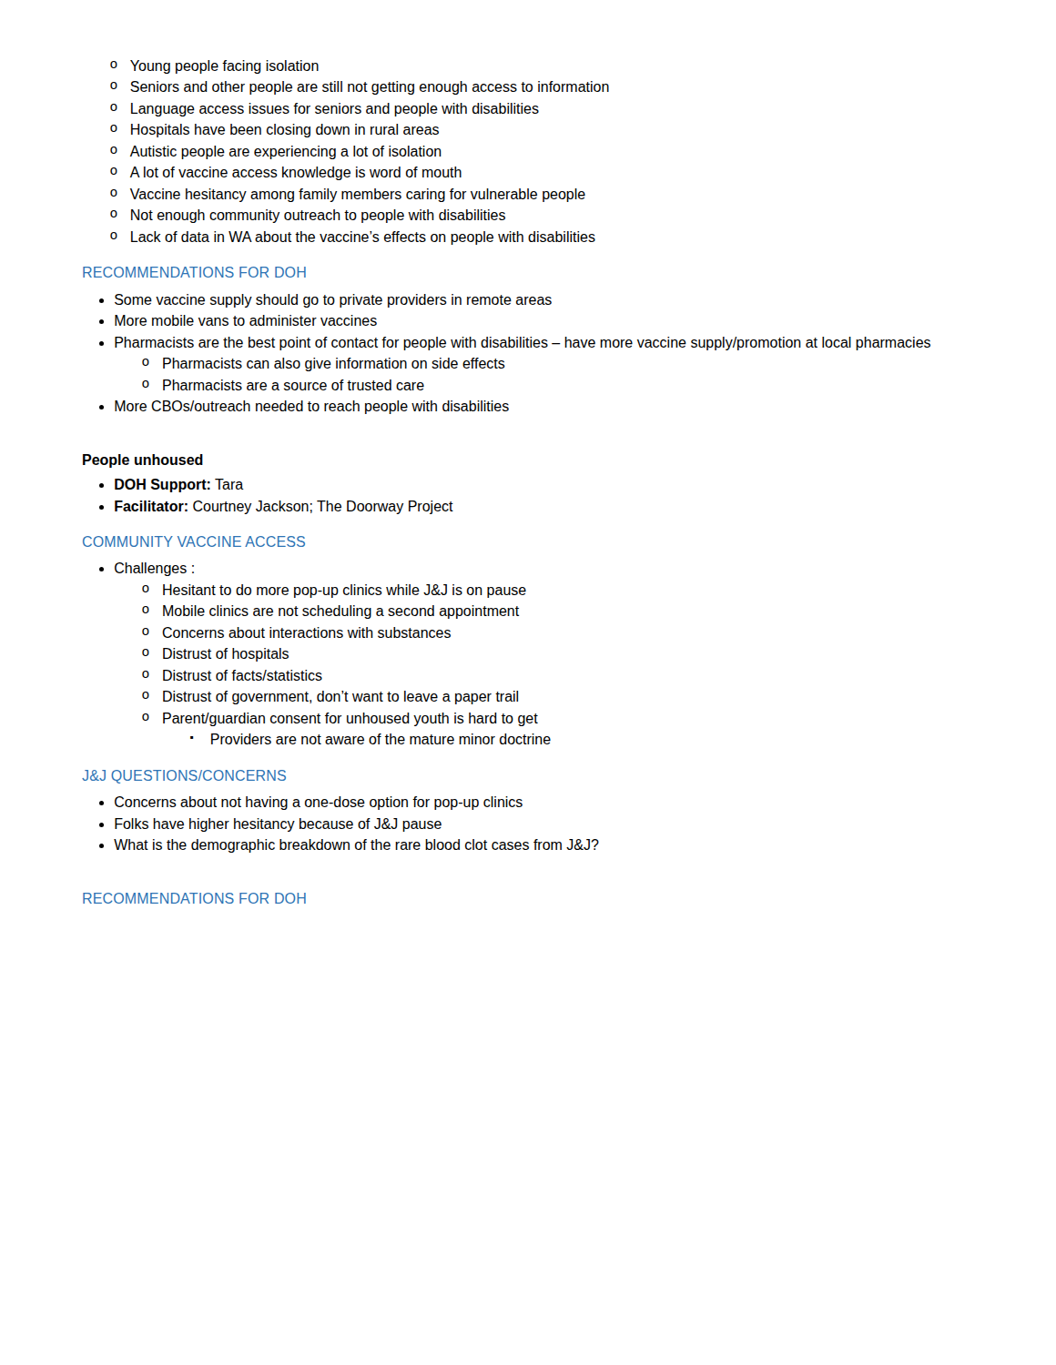Young people facing isolation
Seniors and other people are still not getting enough access to information
Language access issues for seniors and people with disabilities
Hospitals have been closing down in rural areas
Autistic people are experiencing a lot of isolation
A lot of vaccine access knowledge is word of mouth
Vaccine hesitancy among family members caring for vulnerable people
Not enough community outreach to people with disabilities
Lack of data in WA about the vaccine’s effects on people with disabilities
RECOMMENDATIONS FOR DOH
Some vaccine supply should go to private providers in remote areas
More mobile vans to administer vaccines
Pharmacists are the best point of contact for people with disabilities – have more vaccine supply/promotion at local pharmacies
Pharmacists can also give information on side effects
Pharmacists are a source of trusted care
More CBOs/outreach needed to reach people with disabilities
People unhoused
DOH Support: Tara
Facilitator: Courtney Jackson; The Doorway Project
COMMUNITY VACCINE ACCESS
Challenges :
Hesitant to do more pop-up clinics while J&J is on pause
Mobile clinics are not scheduling a second appointment
Concerns about interactions with substances
Distrust of hospitals
Distrust of facts/statistics
Distrust of government, don’t want to leave a paper trail
Parent/guardian consent for unhoused youth is hard to get
Providers are not aware of the mature minor doctrine
J&J QUESTIONS/CONCERNS
Concerns about not having a one-dose option for pop-up clinics
Folks have higher hesitancy because of J&J pause
What is the demographic breakdown of the rare blood clot cases from J&J?
RECOMMENDATIONS FOR DOH